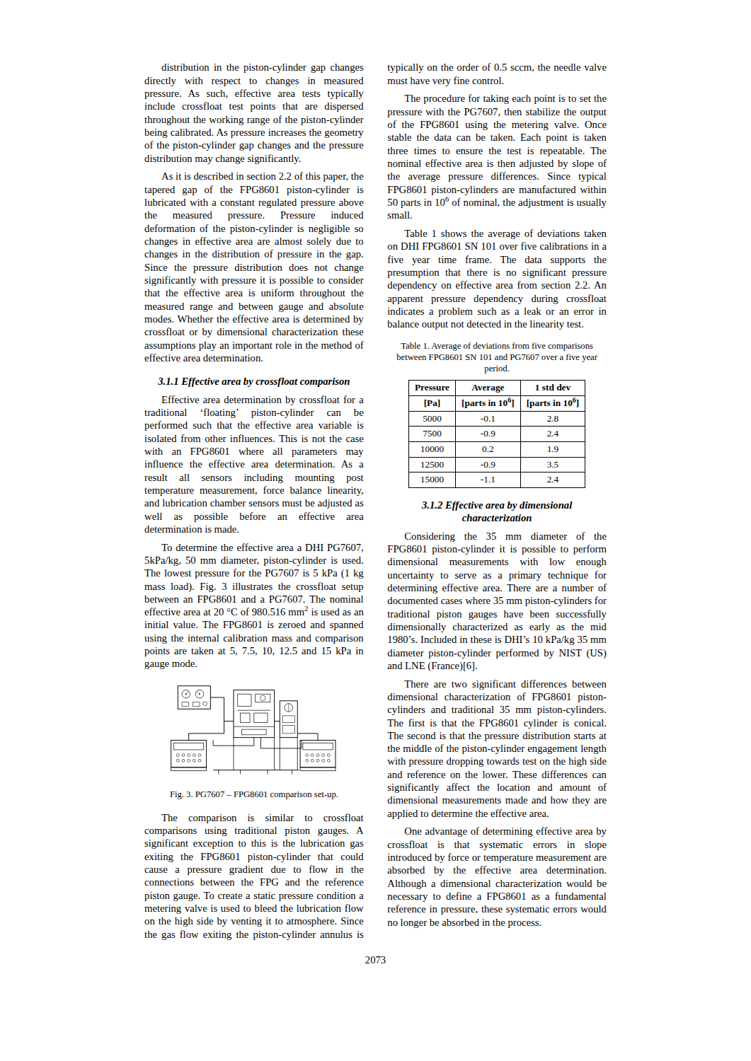distribution in the piston-cylinder gap changes directly with respect to changes in measured pressure. As such, effective area tests typically include crossfloat test points that are dispersed throughout the working range of the piston-cylinder being calibrated. As pressure increases the geometry of the piston-cylinder gap changes and the pressure distribution may change significantly.
As it is described in section 2.2 of this paper, the tapered gap of the FPG8601 piston-cylinder is lubricated with a constant regulated pressure above the measured pressure. Pressure induced deformation of the piston-cylinder is negligible so changes in effective area are almost solely due to changes in the distribution of pressure in the gap. Since the pressure distribution does not change significantly with pressure it is possible to consider that the effective area is uniform throughout the measured range and between gauge and absolute modes. Whether the effective area is determined by crossfloat or by dimensional characterization these assumptions play an important role in the method of effective area determination.
3.1.1 Effective area by crossfloat comparison
Effective area determination by crossfloat for a traditional ‘floating’ piston-cylinder can be performed such that the effective area variable is isolated from other influences. This is not the case with an FPG8601 where all parameters may influence the effective area determination. As a result all sensors including mounting post temperature measurement, force balance linearity, and lubrication chamber sensors must be adjusted as well as possible before an effective area determination is made.
To determine the effective area a DHI PG7607, 5kPa/kg, 50 mm diameter, piston-cylinder is used. The lowest pressure for the PG7607 is 5 kPa (1 kg mass load). Fig. 3 illustrates the crossfloat setup between an FPG8601 and a PG7607. The nominal effective area at 20 °C of 980.516 mm2 is used as an initial value. The FPG8601 is zeroed and spanned using the internal calibration mass and comparison points are taken at 5, 7.5, 10, 12.5 and 15 kPa in gauge mode.
Fig. 3. PG7607 – FPG8601 comparison set-up.
The comparison is similar to crossfloat comparisons using traditional piston gauges. A significant exception to this is the lubrication gas exiting the FPG8601 piston-cylinder that could cause a pressure gradient due to flow in the connections between the FPG and the reference piston gauge. To create a static pressure condition a metering valve is used to bleed the lubrication flow on the high side by venting it to atmosphere. Since the gas flow exiting the piston-cylinder annulus is typically on the order of 0.5 sccm, the needle valve must have very fine control.
The procedure for taking each point is to set the pressure with the PG7607, then stabilize the output of the FPG8601 using the metering valve. Once stable the data can be taken. Each point is taken three times to ensure the test is repeatable. The nominal effective area is then adjusted by slope of the average pressure differences. Since typical FPG8601 piston-cylinders are manufactured within 50 parts in 106 of nominal, the adjustment is usually small.
Table 1 shows the average of deviations taken on DHI FPG8601 SN 101 over five calibrations in a five year time frame. The data supports the presumption that there is no significant pressure dependency on effective area from section 2.2. An apparent pressure dependency during crossfloat indicates a problem such as a leak or an error in balance output not detected in the linearity test.
Table 1. Average of deviations from five comparisons between FPG8601 SN 101 and PG7607 over a five year period.
| Pressure | Average | 1 std dev |
| --- | --- | --- |
| [Pa] | [parts in 10 6 ] | [parts in 10 6 ] |
| 5000 | -0.1 | 2.8 |
| 7500 | -0.9 | 2.4 |
| 10000 | 0.2 | 1.9 |
| 12500 | -0.9 | 3.5 |
| 15000 | -1.1 | 2.4 |
3.1.2 Effective area by dimensional characterization
Considering the 35 mm diameter of the FPG8601 piston-cylinder it is possible to perform dimensional measurements with low enough uncertainty to serve as a primary technique for determining effective area. There are a number of documented cases where 35 mm piston-cylinders for traditional piston gauges have been successfully dimensionally characterized as early as the mid 1980’s. Included in these is DHI’s 10 kPa/kg 35 mm diameter piston-cylinder performed by NIST (US) and LNE (France)[6].
There are two significant differences between dimensional characterization of FPG8601 piston-cylinders and traditional 35 mm piston-cylinders. The first is that the FPG8601 cylinder is conical. The second is that the pressure distribution starts at the middle of the piston-cylinder engagement length with pressure dropping towards test on the high side and reference on the lower. These differences can significantly affect the location and amount of dimensional measurements made and how they are applied to determine the effective area.
One advantage of determining effective area by crossfloat is that systematic errors in slope introduced by force or temperature measurement are absorbed by the effective area determination. Although a dimensional characterization would be necessary to define a FPG8601 as a fundamental reference in pressure, these systematic errors would no longer be absorbed in the process.
2073